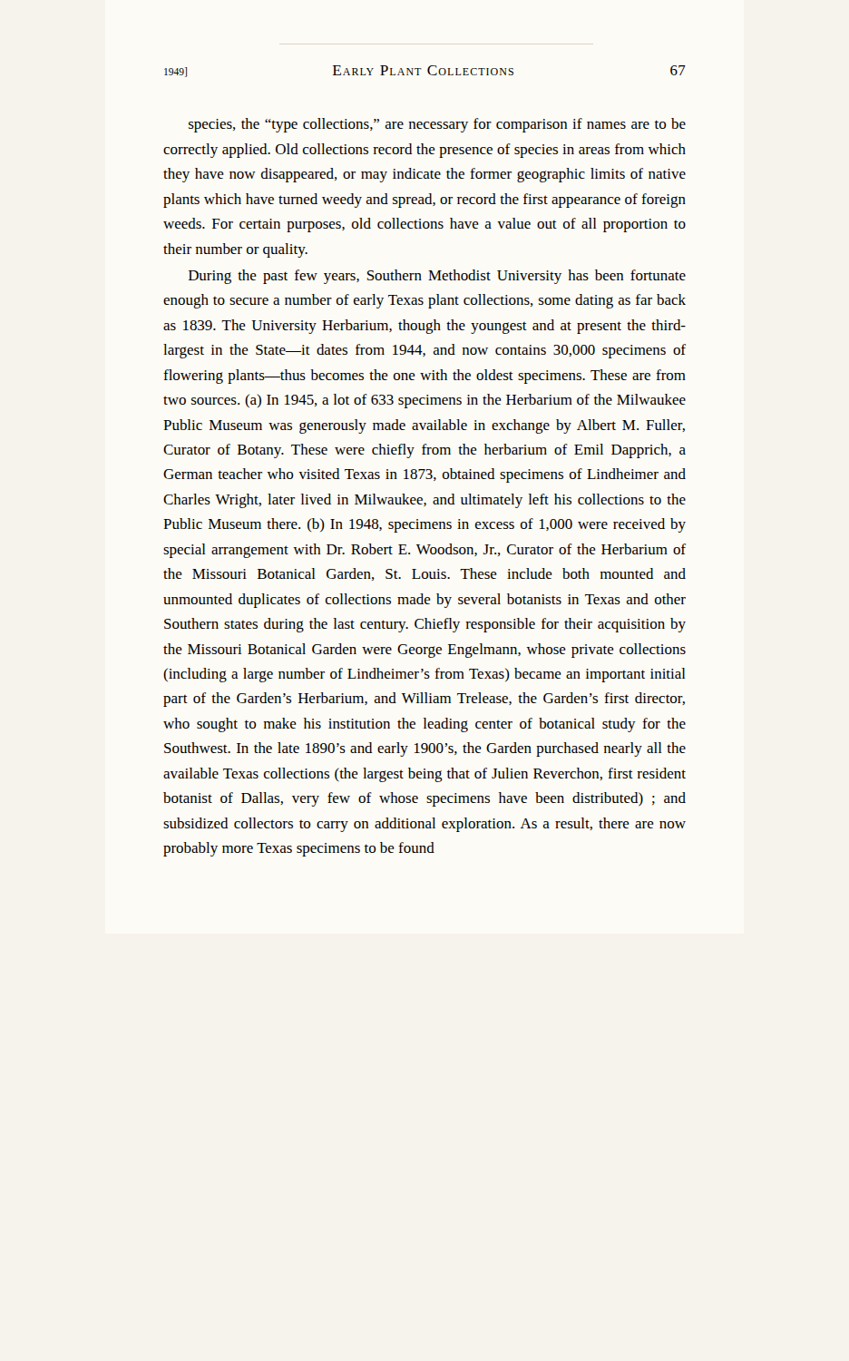1949] Early Plant Collections 67
species, the “type collections,” are necessary for comparison if names are to be correctly applied. Old collections record the presence of species in areas from which they have now disappeared, or may indicate the former geographic limits of native plants which have turned weedy and spread, or record the first appearance of foreign weeds. For certain purposes, old collections have a value out of all proportion to their number or quality.
During the past few years, Southern Methodist University has been fortunate enough to secure a number of early Texas plant collections, some dating as far back as 1839. The University Herbarium, though the youngest and at present the third-largest in the State—it dates from 1944, and now contains 30,000 specimens of flowering plants—thus becomes the one with the oldest specimens. These are from two sources. (a) In 1945, a lot of 633 specimens in the Herbarium of the Milwaukee Public Museum was generously made available in exchange by Albert M. Fuller, Curator of Botany. These were chiefly from the herbarium of Emil Dapprich, a German teacher who visited Texas in 1873, obtained specimens of Lindheimer and Charles Wright, later lived in Milwaukee, and ultimately left his collections to the Public Museum there. (b) In 1948, specimens in excess of 1,000 were received by special arrangement with Dr. Robert E. Woodson, Jr., Curator of the Herbarium of the Missouri Botanical Garden, St. Louis. These include both mounted and unmounted duplicates of collections made by several botanists in Texas and other Southern states during the last century. Chiefly responsible for their acquisition by the Missouri Botanical Garden were George Engelmann, whose private collections (including a large number of Lindheimer’s from Texas) became an important initial part of the Garden’s Herbarium, and William Trelease, the Garden’s first director, who sought to make his institution the leading center of botanical study for the Southwest. In the late 1890’s and early 1900’s, the Garden purchased nearly all the available Texas collections (the largest being that of Julien Reverchon, first resident botanist of Dallas, very few of whose specimens have been distributed) ; and subsidized collectors to carry on additional exploration. As a result, there are now probably more Texas specimens to be found